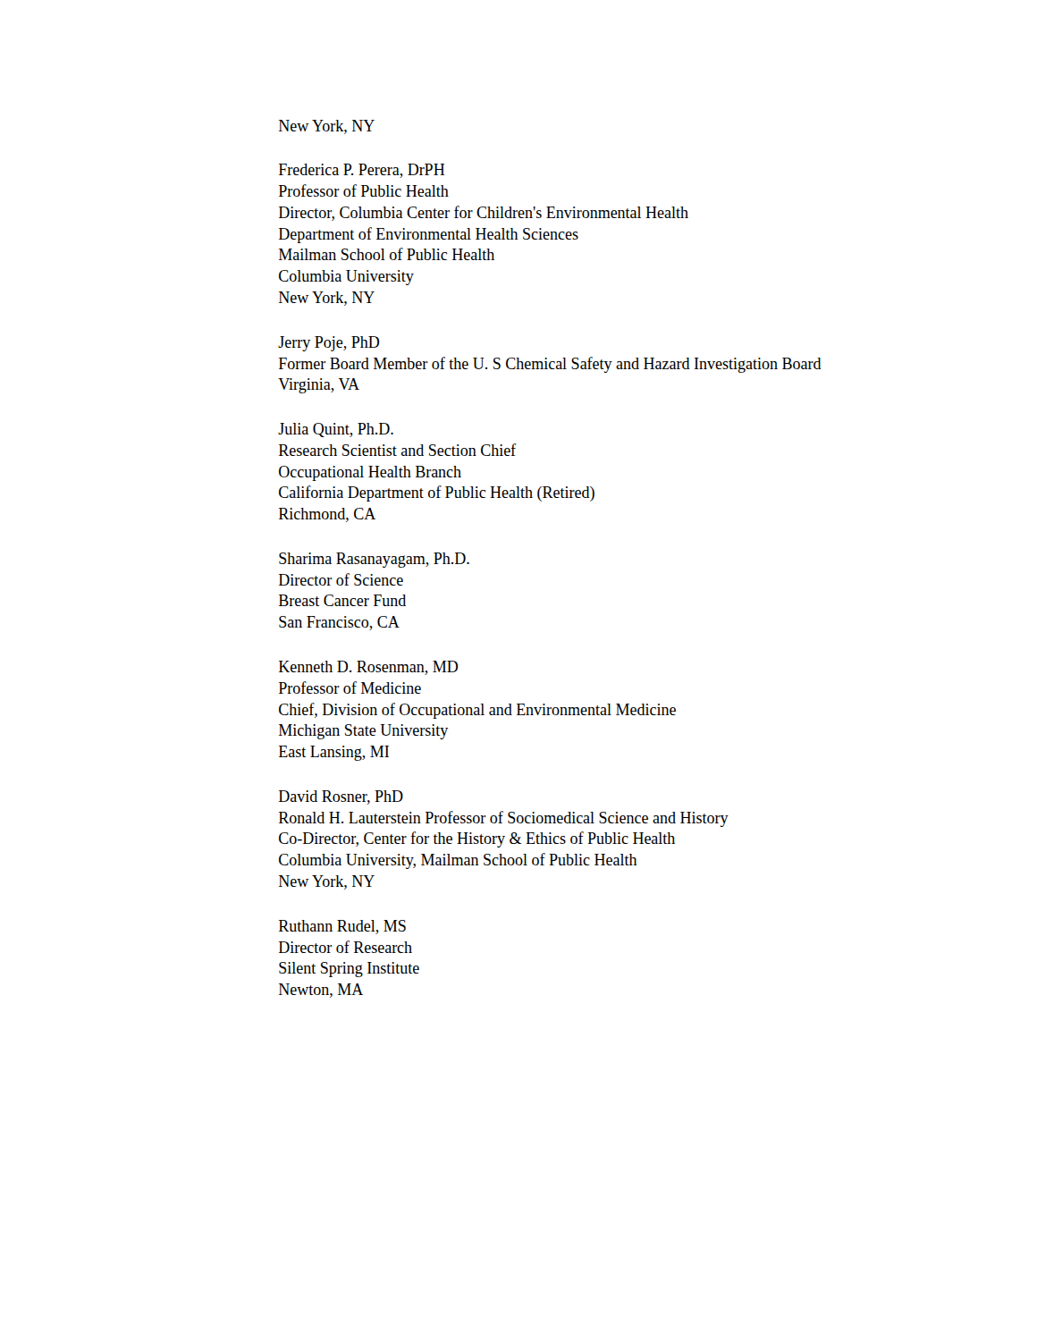New York, NY
Frederica P. Perera, DrPH
Professor of Public Health
Director, Columbia Center for Children's Environmental Health
Department of Environmental Health Sciences
Mailman School of Public Health
Columbia University
New York, NY
Jerry Poje, PhD
Former Board Member of the U. S Chemical Safety and Hazard Investigation Board
Virginia, VA
Julia Quint, Ph.D.
Research Scientist and Section Chief
Occupational Health Branch
California Department of Public Health (Retired)
Richmond, CA
Sharima Rasanayagam, Ph.D.
Director of Science
Breast Cancer Fund
San Francisco, CA
Kenneth D. Rosenman, MD
Professor of Medicine
Chief, Division of Occupational and Environmental Medicine
Michigan State University
East Lansing, MI
David Rosner, PhD
Ronald H. Lauterstein Professor of Sociomedical Science and History
Co-Director, Center for the History & Ethics of Public Health
Columbia University, Mailman School of Public Health
New York, NY
Ruthann Rudel, MS
Director of Research
Silent Spring Institute
Newton, MA